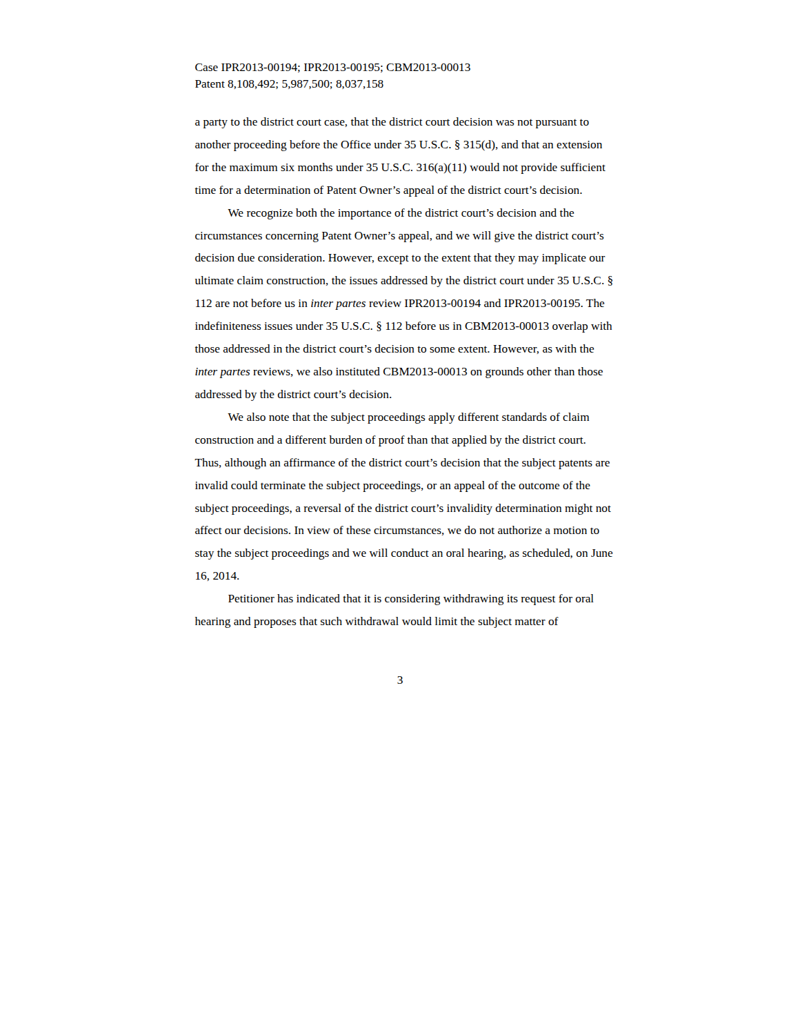Case IPR2013-00194; IPR2013-00195; CBM2013-00013
Patent 8,108,492; 5,987,500; 8,037,158
a party to the district court case, that the district court decision was not pursuant to another proceeding before the Office under 35 U.S.C. § 315(d), and that an extension for the maximum six months under 35 U.S.C. 316(a)(11) would not provide sufficient time for a determination of Patent Owner’s appeal of the district court’s decision.
We recognize both the importance of the district court’s decision and the circumstances concerning Patent Owner’s appeal, and we will give the district court’s decision due consideration. However, except to the extent that they may implicate our ultimate claim construction, the issues addressed by the district court under 35 U.S.C. § 112 are not before us in inter partes review IPR2013-00194 and IPR2013-00195. The indefiniteness issues under 35 U.S.C. § 112 before us in CBM2013-00013 overlap with those addressed in the district court’s decision to some extent. However, as with the inter partes reviews, we also instituted CBM2013-00013 on grounds other than those addressed by the district court’s decision.
We also note that the subject proceedings apply different standards of claim construction and a different burden of proof than that applied by the district court. Thus, although an affirmance of the district court’s decision that the subject patents are invalid could terminate the subject proceedings, or an appeal of the outcome of the subject proceedings, a reversal of the district court’s invalidity determination might not affect our decisions. In view of these circumstances, we do not authorize a motion to stay the subject proceedings and we will conduct an oral hearing, as scheduled, on June 16, 2014.
Petitioner has indicated that it is considering withdrawing its request for oral hearing and proposes that such withdrawal would limit the subject matter of
3